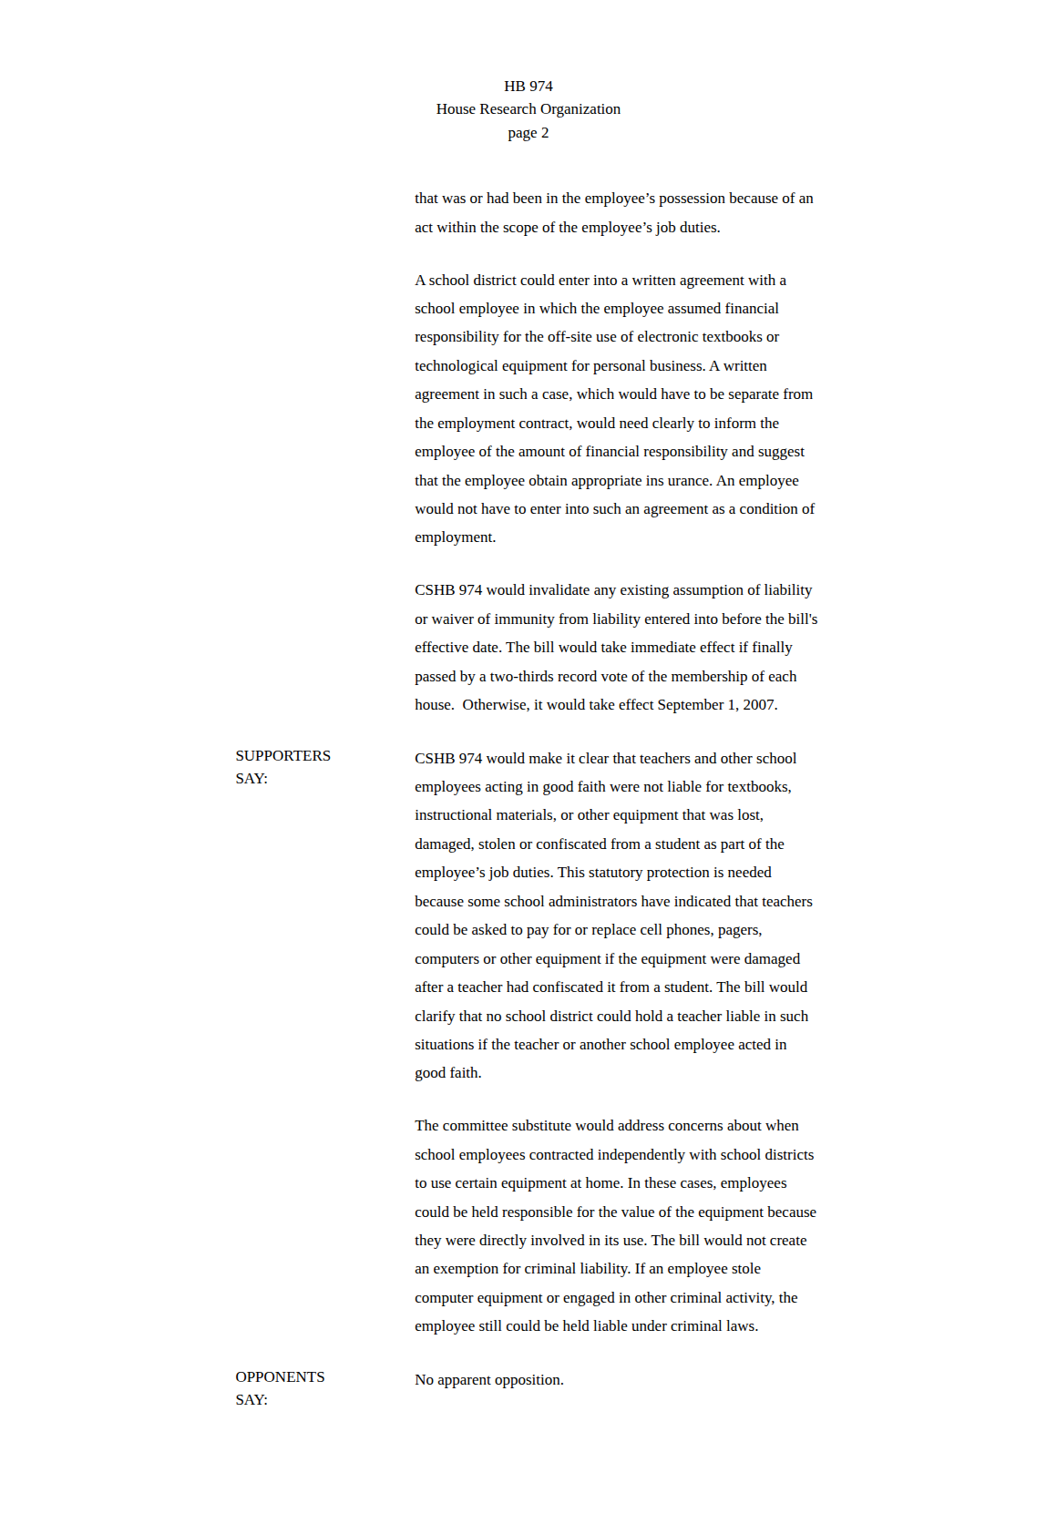HB 974 House Research Organization page 2
that was or had been in the employee’s possession because of an act within the scope of the employee’s job duties.
A school district could enter into a written agreement with a school employee in which the employee assumed financial responsibility for the off-site use of electronic textbooks or technological equipment for personal business. A written agreement in such a case, which would have to be separate from the employment contract, would need clearly to inform the employee of the amount of financial responsibility and suggest that the employee obtain appropriate ins urance. An employee would not have to enter into such an agreement as a condition of employment.
CSHB 974 would invalidate any existing assumption of liability or waiver of immunity from liability entered into before the bill's effective date. The bill would take immediate effect if finally passed by a two-thirds record vote of the membership of each house. Otherwise, it would take effect September 1, 2007.
Supporterssay:
CSHB 974 would make it clear that teachers and other school employees acting in good faith were not liable for textbooks, instructional materials, or other equipment that was lost, damaged, stolen or confiscated from a student as part of the employee’s job duties. This statutory protection is needed because some school administrators have indicated that teachers could be asked to pay for or replace cell phones, pagers, computers or other equipment if the equipment were damaged after a teacher had confiscated it from a student. The bill would clarify that no school district could hold a teacher liable in such situations if the teacher or another school employee acted in good faith.
The committee substitute would address concerns about when school employees contracted independently with school districts to use certain equipment at home. In these cases, employees could be held responsible for the value of the equipment because they were directly involved in its use. The bill would not create an exemption for criminal liability. If an employee stole computer equipment or engaged in other criminal activity, the employee still could be held liable under criminal laws.
Opponentssay:
No apparent opposition.